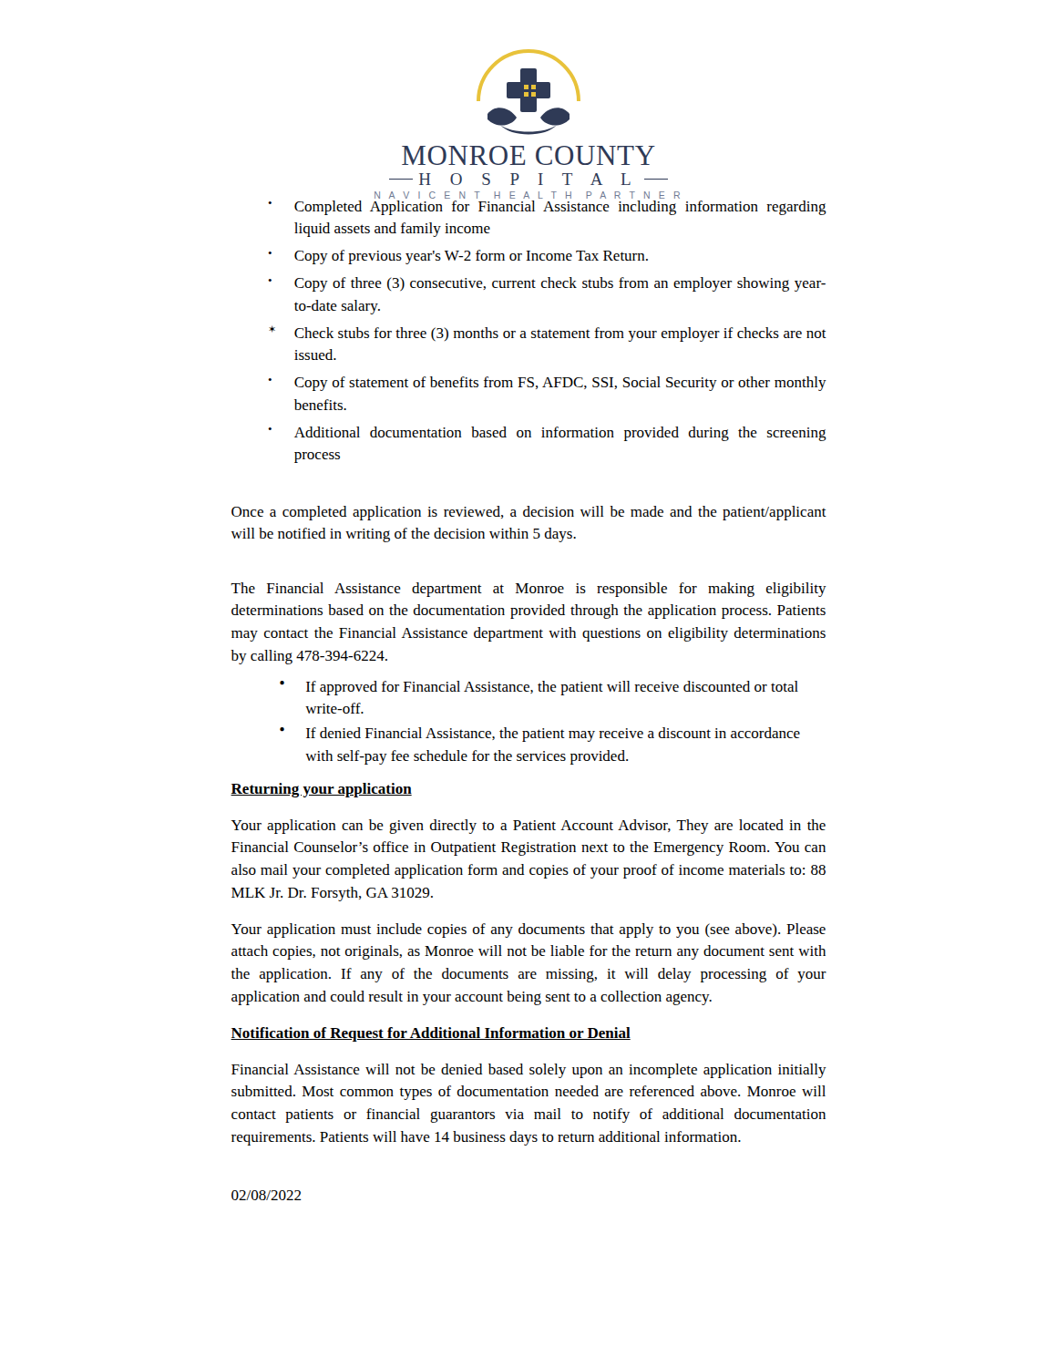MONROE COUNTY
H O S P I T A L
N A V I C E N T H E A L T H P A R T N E R
Completed Application for Financial Assistance including information regarding liquid assets and family income
Copy of previous year's W-2 form or Income Tax Return.
Copy of three (3) consecutive, current check stubs from an employer showing year-to-date salary.
Check stubs for three (3) months or a statement from your employer if checks are not issued.
Copy of statement of benefits from FS, AFDC, SSI, Social Security or other monthly benefits.
Additional documentation based on information provided during the screening process
Once a completed application is reviewed, a decision will be made and the patient/applicant will be notified in writing of the decision within 5 days.
The Financial Assistance department at Monroe is responsible for making eligibility determinations based on the documentation provided through the application process. Patients may contact the Financial Assistance department with questions on eligibility determinations by calling 478-394-6224.
If approved for Financial Assistance, the patient will receive discounted or total write-off.
If denied Financial Assistance, the patient may receive a discount in accordance with self-pay fee schedule for the services provided.
Returning your application
Your application can be given directly to a Patient Account Advisor, They are located in the Financial Counselor’s office in Outpatient Registration next to the Emergency Room. You can also mail your completed application form and copies of your proof of income materials to: 88 MLK Jr. Dr. Forsyth, GA 31029.
Your application must include copies of any documents that apply to you (see above). Please attach copies, not originals, as Monroe will not be liable for the return any document sent with the application. If any of the documents are missing, it will delay processing of your application and could result in your account being sent to a collection agency.
Notification of Request for Additional Information or Denial
Financial Assistance will not be denied based solely upon an incomplete application initially submitted. Most common types of documentation needed are referenced above. Monroe will contact patients or financial guarantors via mail to notify of additional documentation requirements. Patients will have 14 business days to return additional information.
02/08/2022